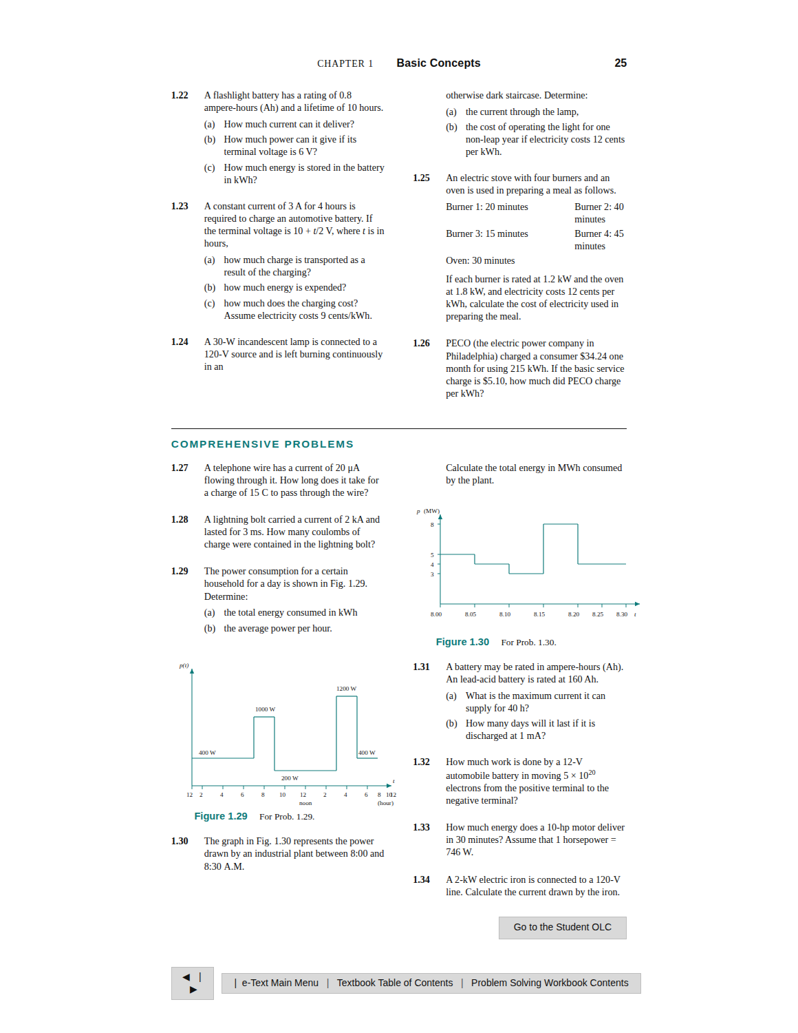CHAPTER 1 Basic Concepts 25
1.22
A flashlight battery has a rating of 0.8 ampere-hours (Ah) and a lifetime of 10 hours.
(a) How much current can it deliver?
(b) How much power can it give if its terminal voltage is 6 V?
(c) How much energy is stored in the battery in kWh?
1.23
A constant current of 3 A for 4 hours is required to charge an automotive battery. If the terminal voltage is 10 + t/2 V, where t is in hours,
(a) how much charge is transported as a result of the charging?
(b) how much energy is expended?
(c) how much does the charging cost? Assume electricity costs 9 cents/kWh.
1.24
A 30-W incandescent lamp is connected to a 120-V source and is left burning continuously in an
otherwise dark staircase. Determine:
(a) the current through the lamp,
(b) the cost of operating the light for one non-leap year if electricity costs 12 cents per kWh.
1.25
An electric stove with four burners and an oven is used in preparing a meal as follows.
Burner 1: 20 minutes
Burner 2: 40 minutes
Burner 3: 15 minutes
Burner 4: 45 minutes
Oven: 30 minutes
If each burner is rated at 1.2 kW and the oven at 1.8 kW, and electricity costs 12 cents per kWh, calculate the cost of electricity used in preparing the meal.
1.26
PECO (the electric power company in Philadelphia) charged a consumer $34.24 one month for using 215 kWh. If the basic service charge is $5.10, how much did PECO charge per kWh?
COMPREHENSIVE PROBLEMS
1.27
A telephone wire has a current of 20 μA flowing through it. How long does it take for a charge of 15 C to pass through the wire?
1.28
A lightning bolt carried a current of 2 kA and lasted for 3 ms. How many coulombs of charge were contained in the lightning bolt?
1.29
The power consumption for a certain household for a day is shown in Fig. 1.29. Determine:
(a) the total energy consumed in kWh
(b) the average power per hour.
p(t) 400 W 1000 W 200 W 1200 W 400 W 12 2 4 6 8 10 12 2 4 6 8 10 12 noon (hour) t
Figure 1.29 For Prob. 1.29.
1.30
The graph in Fig. 1.30 represents the power drawn by an industrial plant between 8:00 and 8:30 A.M.
Calculate the total energy in MWh consumed by the plant.
p (MW) 8 5 4 3 8.00 8.05 8.10 8.15 8.20 8.25 8.30 t
Figure 1.30 For Prob. 1.30.
1.31
A battery may be rated in ampere-hours (Ah). An lead-acid battery is rated at 160 Ah.
(a) What is the maximum current it can supply for 40 h?
(b) How many days will it last if it is discharged at 1 mA?
1.32
How much work is done by a 12-V automobile battery in moving 5 × 1020 electrons from the positive terminal to the negative terminal?
1.33
How much energy does a 10-hp motor deliver in 30 minutes? Assume that 1 horsepower = 746 W.
1.34
A 2-kW electric iron is connected to a 120-V line. Calculate the current drawn by the iron.
Go to the Student OLC
◀ | ▶
| e-Text Main Menu|Textbook Table of Contents|Problem Solving Workbook Contents